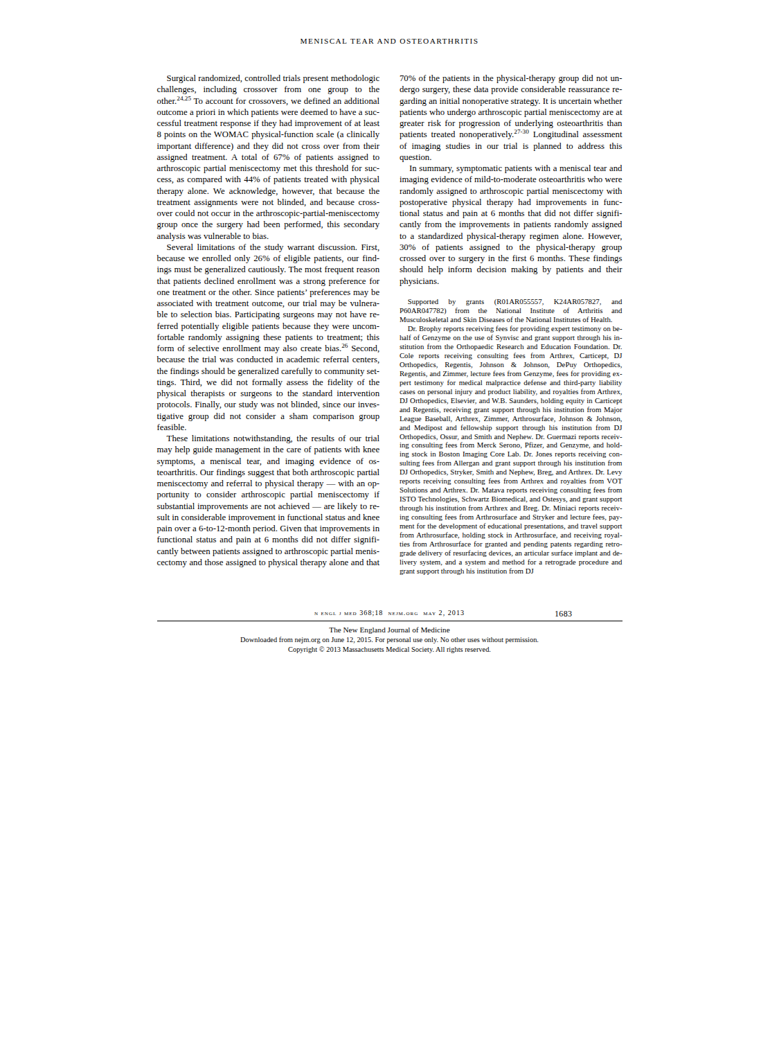Meniscal Tear and Osteoarthritis
Surgical randomized, controlled trials present methodologic challenges, including crossover from one group to the other.24,25 To account for crossovers, we defined an additional outcome a priori in which patients were deemed to have a successful treatment response if they had improvement of at least 8 points on the WOMAC physical-function scale (a clinically important difference) and they did not cross over from their assigned treatment. A total of 67% of patients assigned to arthroscopic partial meniscectomy met this threshold for success, as compared with 44% of patients treated with physical therapy alone. We acknowledge, however, that because the treatment assignments were not blinded, and because crossover could not occur in the arthroscopic-partial-meniscectomy group once the surgery had been performed, this secondary analysis was vulnerable to bias.
Several limitations of the study warrant discussion. First, because we enrolled only 26% of eligible patients, our findings must be generalized cautiously. The most frequent reason that patients declined enrollment was a strong preference for one treatment or the other. Since patients’ preferences may be associated with treatment outcome, our trial may be vulnerable to selection bias. Participating surgeons may not have referred potentially eligible patients because they were uncomfortable randomly assigning these patients to treatment; this form of selective enrollment may also create bias.26 Second, because the trial was conducted in academic referral centers, the findings should be generalized carefully to community settings. Third, we did not formally assess the fidelity of the physical therapists or surgeons to the standard intervention protocols. Finally, our study was not blinded, since our investigative group did not consider a sham comparison group feasible.
These limitations notwithstanding, the results of our trial may help guide management in the care of patients with knee symptoms, a meniscal tear, and imaging evidence of osteoarthritis. Our findings suggest that both arthroscopic partial meniscectomy and referral to physical therapy — with an opportunity to consider arthroscopic partial meniscectomy if substantial improvements are not achieved — are likely to result in considerable improvement in functional status and knee pain over a 6-to-12-month period. Given that improvements in functional status and pain at 6 months did not differ significantly between patients assigned to arthroscopic partial meniscectomy and those assigned to physical therapy alone and that 70% of the patients in the physical-therapy group did not undergo surgery, these data provide considerable reassurance regarding an initial nonoperative strategy. It is uncertain whether patients who undergo arthroscopic partial meniscectomy are at greater risk for progression of underlying osteoarthritis than patients treated nonoperatively.27-30 Longitudinal assessment of imaging studies in our trial is planned to address this question.
In summary, symptomatic patients with a meniscal tear and imaging evidence of mild-to-moderate osteoarthritis who were randomly assigned to arthroscopic partial meniscectomy with postoperative physical therapy had improvements in functional status and pain at 6 months that did not differ significantly from the improvements in patients randomly assigned to a standardized physical-therapy regimen alone. However, 30% of patients assigned to the physical-therapy group crossed over to surgery in the first 6 months. These findings should help inform decision making by patients and their physicians.
Supported by grants (R01AR055557, K24AR057827, and P60AR047782) from the National Institute of Arthritis and Musculoskeletal and Skin Diseases of the National Institutes of Health.
Dr. Brophy reports receiving fees for providing expert testimony on behalf of Genzyme on the use of Synvisc and grant support through his institution from the Orthopaedic Research and Education Foundation. Dr. Cole reports receiving consulting fees from Arthrex, Carticept, DJ Orthopedics, Regentis, Johnson & Johnson, DePuy Orthopedics, Regentis, and Zimmer, lecture fees from Genzyme, fees for providing expert testimony for medical malpractice defense and third-party liability cases on personal injury and product liability, and royalties from Arthrex, DJ Orthopedics, Elsevier, and W.B. Saunders, holding equity in Carticept and Regentis, receiving grant support through his institution from Major League Baseball, Arthrex, Zimmer, Arthrosurface, Johnson & Johnson, and Medipost and fellowship support through his institution from DJ Orthopedics, Ossur, and Smith and Nephew. Dr. Guermazi reports receiving consulting fees from Merck Serono, Pfizer, and Genzyme, and holding stock in Boston Imaging Core Lab. Dr. Jones reports receiving consulting fees from Allergan and grant support through his institution from DJ Orthopedics, Stryker, Smith and Nephew, Breg, and Arthrex. Dr. Levy reports receiving consulting fees from Arthrex and royalties from VOT Solutions and Arthrex. Dr. Matava reports receiving consulting fees from ISTO Technologies, Schwartz Biomedical, and Ostesys, and grant support through his institution from Arthrex and Breg. Dr. Miniaci reports receiving consulting fees from Arthrosurface and Stryker and lecture fees, payment for the development of educational presentations, and travel support from Arthrosurface, holding stock in Arthrosurface, and receiving royalties from Arthrosurface for granted and pending patents regarding retrograde delivery of resurfacing devices, an articular surface implant and delivery system, and a system and method for a retrograde procedure and grant support through his institution from DJ
n engl j med 368;18 nejm.org may 2, 2013 1683
The New England Journal of Medicine
Downloaded from nejm.org on June 12, 2015. For personal use only. No other uses without permission.
Copyright © 2013 Massachusetts Medical Society. All rights reserved.